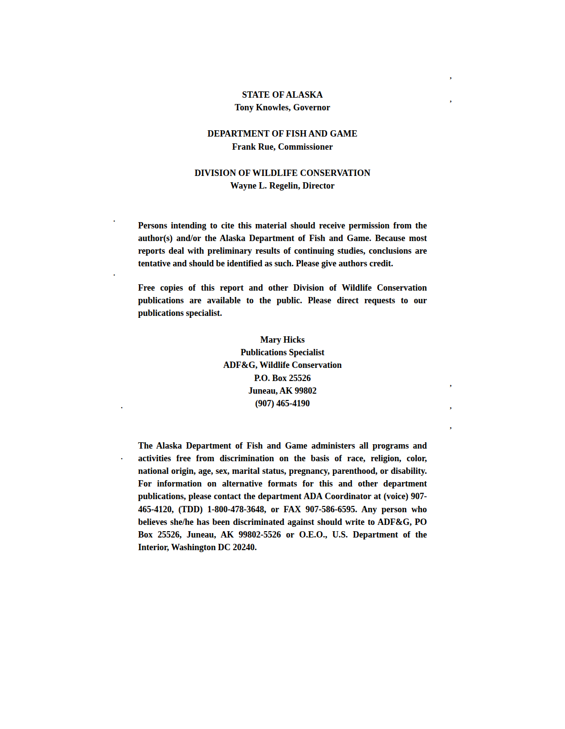, , , , , . . . .
STATE OF ALASKA Tony Knowles, Governor
DEPARTMENT OF FISH AND GAME Frank Rue, Commissioner
DIVISION OF WILDLIFE CONSERVATION Wayne L. Regelin, Director
Persons intending to cite this material should receive permission from the author(s) and/or the Alaska Department of Fish and Game. Because most reports deal with preliminary results of continuing studies, conclusions are tentative and should be identified as such. Please give authors credit.
Free copies of this report and other Division of Wildlife Conservation publications are available to the public. Please direct requests to our publications specialist.
Mary Hicks Publications Specialist ADF&G, Wildlife Conservation P.O. Box 25526 Juneau, AK 99802 (907) 465-4190
The Alaska Department of Fish and Game administers all programs and activities free from discrimination on the basis of race, religion, color, national origin, age, sex, marital status, pregnancy, parenthood, or disability. For information on alternative formats for this and other department publications, please contact the department ADA Coordinator at (voice) 907-465-4120, (TDD) 1-800-478-3648, or FAX 907-586-6595. Any person who believes she/he has been discriminated against should write to ADF&G, PO Box 25526, Juneau, AK 99802-5526 or O.E.O., U.S. Department of the Interior, Washington DC 20240.